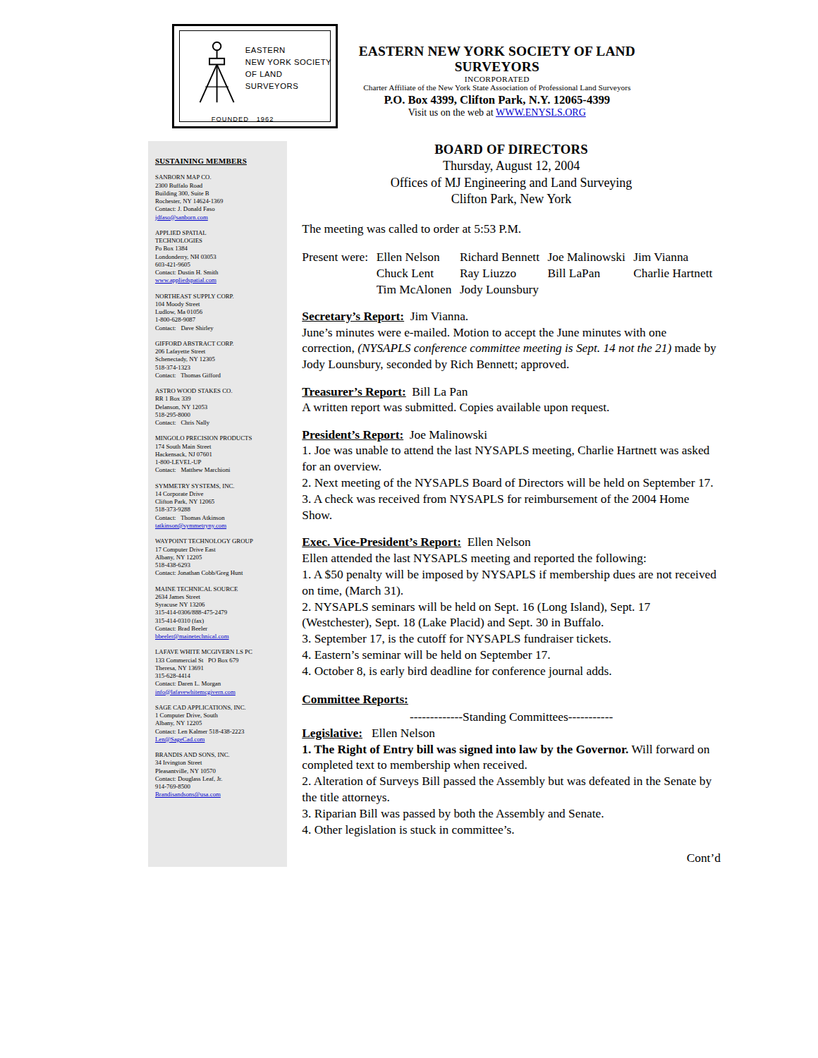EASTERN
NEW YORK SOCIETY
OF LAND SURVEYORS
FOUNDED 1962
EASTERN NEW YORK SOCIETY OF LAND SURVEYORS
INCORPORATED
Charter Affiliate of the New York State Association of Professional Land Surveyors
P.O. Box 4399, Clifton Park, N.Y. 12065-4399
Visit us on the web at WWW.ENYSLS.ORG
SUSTAINING MEMBERS
SANBORN MAP CO.
2300 Buffalo Road
Building 300, Suite B
Rochester, NY 14624-1369
Contact: J. Donald Faso
jdfaso@sanborn.com
APPLIED SPATIAL
TECHNOLOGIES
Po Box 1384
Londonderry, NH 03053
603-421-9605
Contact: Dustin H. Smith
www.appliedspatial.com
NORTHEAST SUPPLY CORP.
104 Moody Street
Ludlow, Ma 01056
1-800-628-9087
Contact: Dave Shirley
GIFFORD ABSTRACT CORP.
206 Lafayette Street
Schenectady, NY 12305
518-374-1323
Contact: Thomas Gifford
ASTRO WOOD STAKES CO.
RR 1 Box 339
Delanson, NY 12053
518-295-8000
Contact: Chris Nally
MINGOLO PRECISION PRODUCTS
174 South Main Street
Hackensack, NJ 07601
1-800-LEVEL-UP
Contact: Matthew Marchioni
SYMMETRY SYSTEMS, INC.
14 Corporate Drive
Clifton Park, NY 12065
518-373-9288
Contact: Thomas Atkinson
tatkinson@symmetryny.com
WAYPOINT TECHNOLOGY GROUP
17 Computer Drive East
Albany, NY 12205
518-438-6293
Contact: Jonathan Cobb/Greg Hunt
MAINE TECHNICAL SOURCE
2634 James Street
Syracuse NY 13206
315-414-0306/888-475-2479
315-414-0310 (fax)
Contact: Brad Beeler
bbeeler@mainetechnical.com
LAFAVE WHITE MCGIVERN LS PC
133 Commercial St PO Box 679
Theresa, NY 13691
315-628-4414
Contact: Daren L. Morgan
info@lafavewhitemcgivern.com
SAGE CAD APPLICATIONS, INC.
1 Computer Drive, South
Albany, NY 12205
Contact: Len Kalmer 518-438-2223
Len@SageCad.com
BRANDIS AND SONS, INC.
34 Irvington Street
Pleasantville, NY 10570
Contact: Douglass Leaf, Jr.
914-769-8500
Brandisandsons@usa.com
BOARD OF DIRECTORS
Thursday, August 12, 2004
Offices of MJ Engineering and Land Surveying
Clifton Park, New York
The meeting was called to order at 5:53 P.M.
| Present were: | Ellen Nelson | Richard Bennett | Joe Malinowski | Jim Vianna |
| | Chuck Lent | Ray Liuzzo | Bill LaPan | Charlie Hartnett |
| | Tim McAlonen | Jody Lounsbury | | |
Secretary’s Report:
Jim Vianna.
June’s minutes were e-mailed. Motion to accept the June minutes with one correction, (NYSAPLS conference committee meeting is Sept. 14 not the 21) made by Jody Lounsbury, seconded by Rich Bennett; approved.
Treasurer’s Report:
Bill La Pan
A written report was submitted. Copies available upon request.
President’s Report:
Joe Malinowski
1. Joe was unable to attend the last NYSAPLS meeting, Charlie Hartnett was asked for an overview.
2. Next meeting of the NYSAPLS Board of Directors will be held on September 17.
3. A check was received from NYSAPLS for reimbursement of the 2004 Home Show.
Exec. Vice-President’s Report:
Ellen Nelson
Ellen attended the last NYSAPLS meeting and reported the following:
1. A $50 penalty will be imposed by NYSAPLS if membership dues are not received on time, (March 31).
2. NYSAPLS seminars will be held on Sept. 16 (Long Island), Sept. 17 (Westchester), Sept. 18 (Lake Placid) and Sept. 30 in Buffalo.
3. September 17, is the cutoff for NYSAPLS fundraiser tickets.
4. Eastern’s seminar will be held on September 17.
4. October 8, is early bird deadline for conference journal adds.
Committee Reports:
-------------Standing Committees-----------
Legislative:
Ellen Nelson
1. The Right of Entry bill was signed into law by the Governor. Will forward on completed text to membership when received.
2. Alteration of Surveys Bill passed the Assembly but was defeated in the Senate by the title attorneys.
3. Riparian Bill was passed by both the Assembly and Senate.
4. Other legislation is stuck in committee’s.
Cont’d